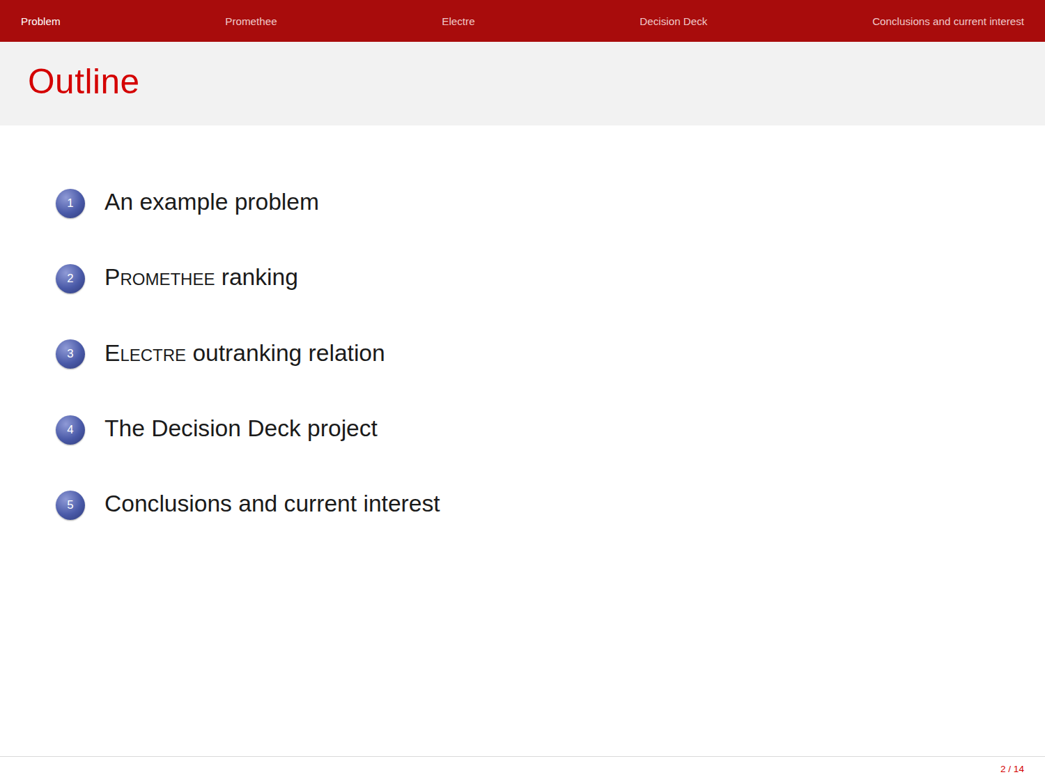Problem
Promethee
Electre
Decision Deck
Conclusions and current interest
Outline
An example problem
Promethee ranking
Electre outranking relation
The Decision Deck project
Conclusions and current interest
2 / 14